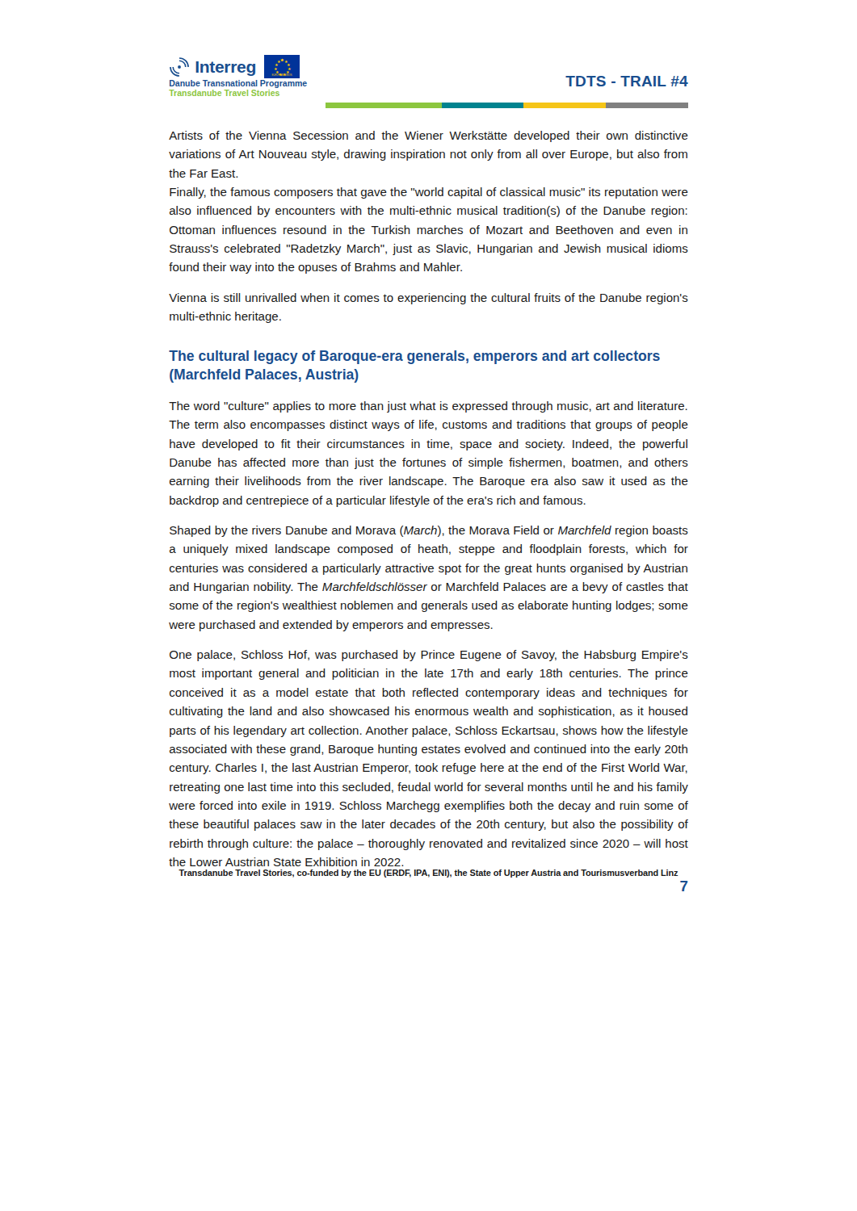Interreg
★ ★ ★ ★ ★ ★ ★ ★ ★ ★ ★ ★
EUROPEAN UNION
Danube Transnational Programme
Transdanube Travel Stories
TDTS - TRAIL #4
Artists of the Vienna Secession and the Wiener Werkstätte developed their own distinctive variations of Art Nouveau style, drawing inspiration not only from all over Europe, but also from the Far East.
Finally, the famous composers that gave the "world capital of classical music" its reputation were also influenced by encounters with the multi-ethnic musical tradition(s) of the Danube region: Ottoman influences resound in the Turkish marches of Mozart and Beethoven and even in Strauss's celebrated "Radetzky March", just as Slavic, Hungarian and Jewish musical idioms found their way into the opuses of Brahms and Mahler.
Vienna is still unrivalled when it comes to experiencing the cultural fruits of the Danube region's multi-ethnic heritage.
The cultural legacy of Baroque-era generals, emperors and art collectors (Marchfeld Palaces, Austria)
The word "culture" applies to more than just what is expressed through music, art and literature. The term also encompasses distinct ways of life, customs and traditions that groups of people have developed to fit their circumstances in time, space and society. Indeed, the powerful Danube has affected more than just the fortunes of simple fishermen, boatmen, and others earning their livelihoods from the river landscape. The Baroque era also saw it used as the backdrop and centrepiece of a particular lifestyle of the era's rich and famous.
Shaped by the rivers Danube and Morava (March), the Morava Field or Marchfeld region boasts a uniquely mixed landscape composed of heath, steppe and floodplain forests, which for centuries was considered a particularly attractive spot for the great hunts organised by Austrian and Hungarian nobility. The Marchfeldschlösser or Marchfeld Palaces are a bevy of castles that some of the region's wealthiest noblemen and generals used as elaborate hunting lodges; some were purchased and extended by emperors and empresses.
One palace, Schloss Hof, was purchased by Prince Eugene of Savoy, the Habsburg Empire's most important general and politician in the late 17th and early 18th centuries. The prince conceived it as a model estate that both reflected contemporary ideas and techniques for cultivating the land and also showcased his enormous wealth and sophistication, as it housed parts of his legendary art collection. Another palace, Schloss Eckartsau, shows how the lifestyle associated with these grand, Baroque hunting estates evolved and continued into the early 20th century. Charles I, the last Austrian Emperor, took refuge here at the end of the First World War, retreating one last time into this secluded, feudal world for several months until he and his family were forced into exile in 1919. Schloss Marchegg exemplifies both the decay and ruin some of these beautiful palaces saw in the later decades of the 20th century, but also the possibility of rebirth through culture: the palace – thoroughly renovated and revitalized since 2020 – will host the Lower Austrian State Exhibition in 2022.
Transdanube Travel Stories, co-funded by the EU (ERDF, IPA, ENI), the State of Upper Austria and Tourismusverband Linz
7